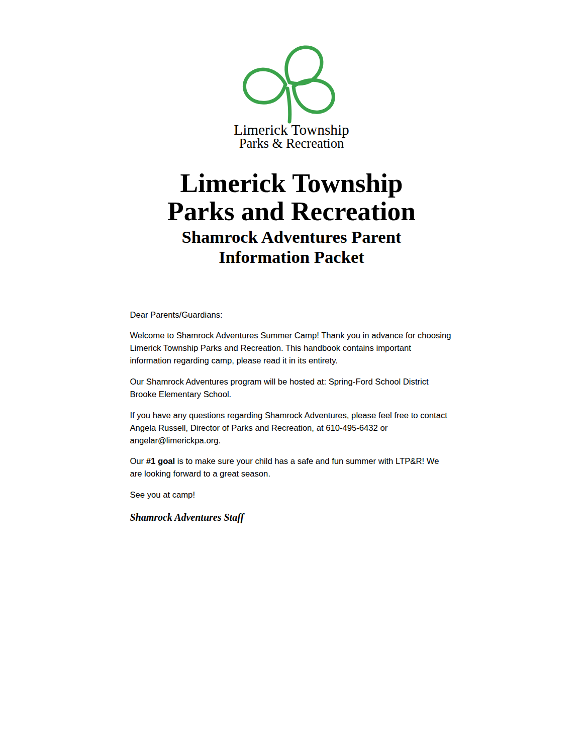Limerick Township Parks & Recreation
Limerick Township
Parks and Recreation
Shamrock Adventures Parent
Information Packet
Dear Parents/Guardians:
Welcome to Shamrock Adventures Summer Camp! Thank you in advance for choosing Limerick Township Parks and Recreation. This handbook contains important information regarding camp, please read it in its entirety.
Our Shamrock Adventures program will be hosted at: Spring-Ford School District Brooke Elementary School.
If you have any questions regarding Shamrock Adventures, please feel free to contact Angela Russell, Director of Parks and Recreation, at 610-495-6432 or angelar@limerickpa.org.
Our #1 goal is to make sure your child has a safe and fun summer with LTP&R! We are looking forward to a great season.
See you at camp!
Shamrock Adventures Staff